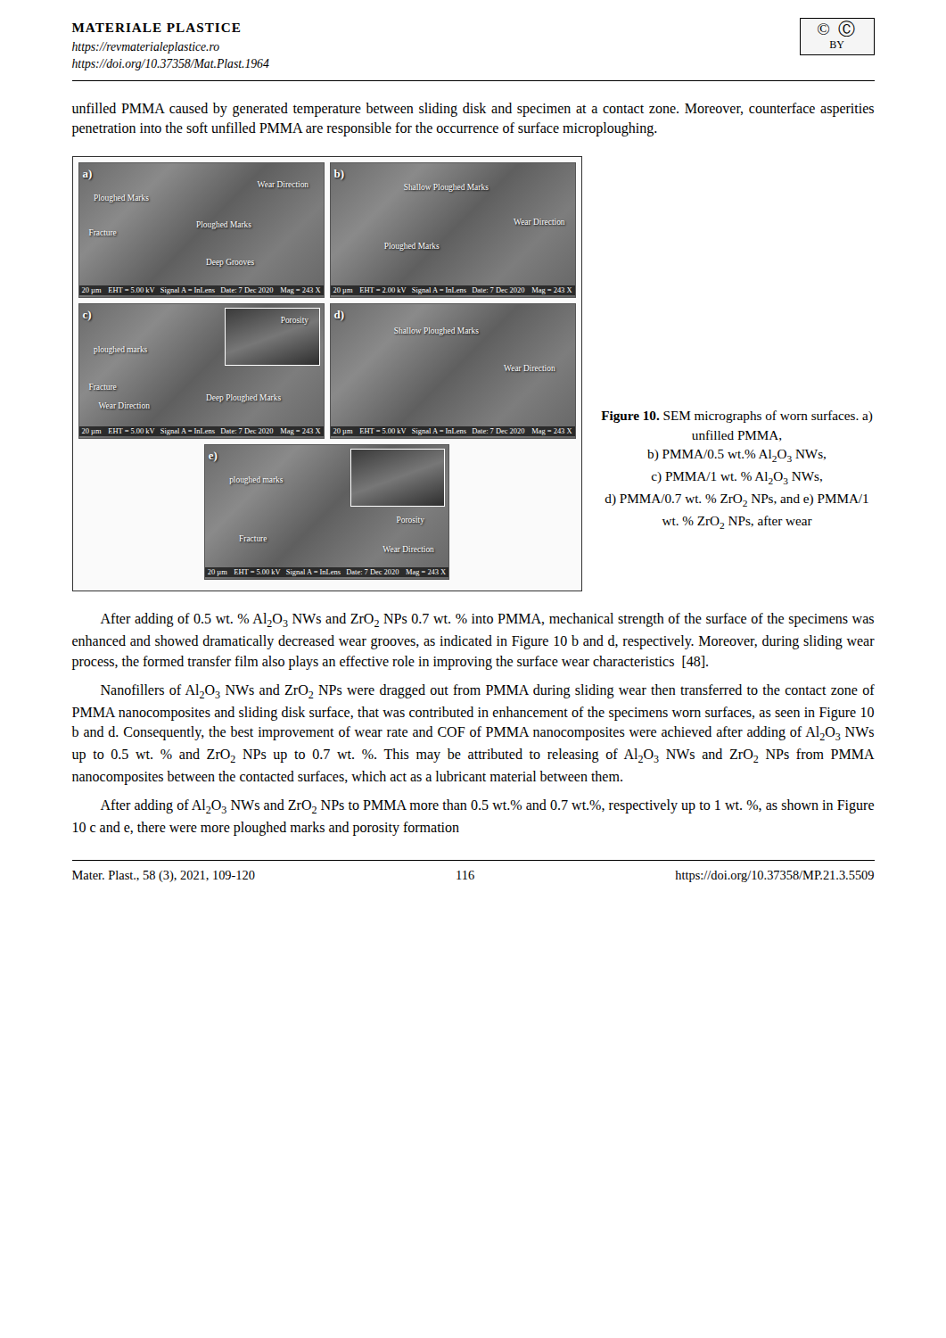MATERIALE PLASTICE
https://revmaterialeplastice.ro https://doi.org/10.37358/Mat.Plast.1964
© Ⓒ BY
unfilled PMMA caused by generated temperature between sliding disk and specimen at a contact zone. Moreover, counterface asperities penetration into the soft unfilled PMMA are responsible for the occurrence of surface microploughing.
a) Ploughed Marks Wear Direction Fracture Ploughed Marks Deep Grooves
20 µm EHT = 5.00 kV Signal A = InLens Date: 7 Dec 2020 Mag = 243 X
b) Shallow Ploughed Marks Wear Direction Ploughed Marks
20 µm EHT = 2.00 kV Signal A = InLens Date: 7 Dec 2020 Mag = 243 X
c)
Porosity ploughed marks Fracture Wear Direction Deep Ploughed Marks
20 µm EHT = 5.00 kV Signal A = InLens Date: 7 Dec 2020 Mag = 243 X
d) Shallow Ploughed Marks Wear Direction
20 µm EHT = 5.00 kV Signal A = InLens Date: 7 Dec 2020 Mag = 243 X
e)
ploughed marks Porosity Fracture Wear Direction
20 µm EHT = 5.00 kV Signal A = InLens Date: 7 Dec 2020 Mag = 243 X
Figure 10. SEM micrographs of worn surfaces. a) unfilled PMMA,
b) PMMA/0.5 wt.% Al2O3 NWs,
c) PMMA/1 wt. % Al2O3 NWs,
d) PMMA/0.7 wt. % ZrO2 NPs, and e) PMMA/1 wt. % ZrO2 NPs, after wear
After adding of 0.5 wt. % Al2O3 NWs and ZrO2 NPs 0.7 wt. % into PMMA, mechanical strength of the surface of the specimens was enhanced and showed dramatically decreased wear grooves, as indicated in Figure 10 b and d, respectively. Moreover, during sliding wear process, the formed transfer film also plays an effective role in improving the surface wear characteristics [48].
Nanofillers of Al2O3 NWs and ZrO2 NPs were dragged out from PMMA during sliding wear then transferred to the contact zone of PMMA nanocomposites and sliding disk surface, that was contributed in enhancement of the specimens worn surfaces, as seen in Figure 10 b and d. Consequently, the best improvement of wear rate and COF of PMMA nanocomposites were achieved after adding of Al2O3 NWs up to 0.5 wt. % and ZrO2 NPs up to 0.7 wt. %. This may be attributed to releasing of Al2O3 NWs and ZrO2 NPs from PMMA nanocomposites between the contacted surfaces, which act as a lubricant material between them.
After adding of Al2O3 NWs and ZrO2 NPs to PMMA more than 0.5 wt.% and 0.7 wt.%, respectively up to 1 wt. %, as shown in Figure 10 c and e, there were more ploughed marks and porosity formation
Mater. Plast., 58 (3), 2021, 109-120 116 https://doi.org/10.37358/MP.21.3.5509